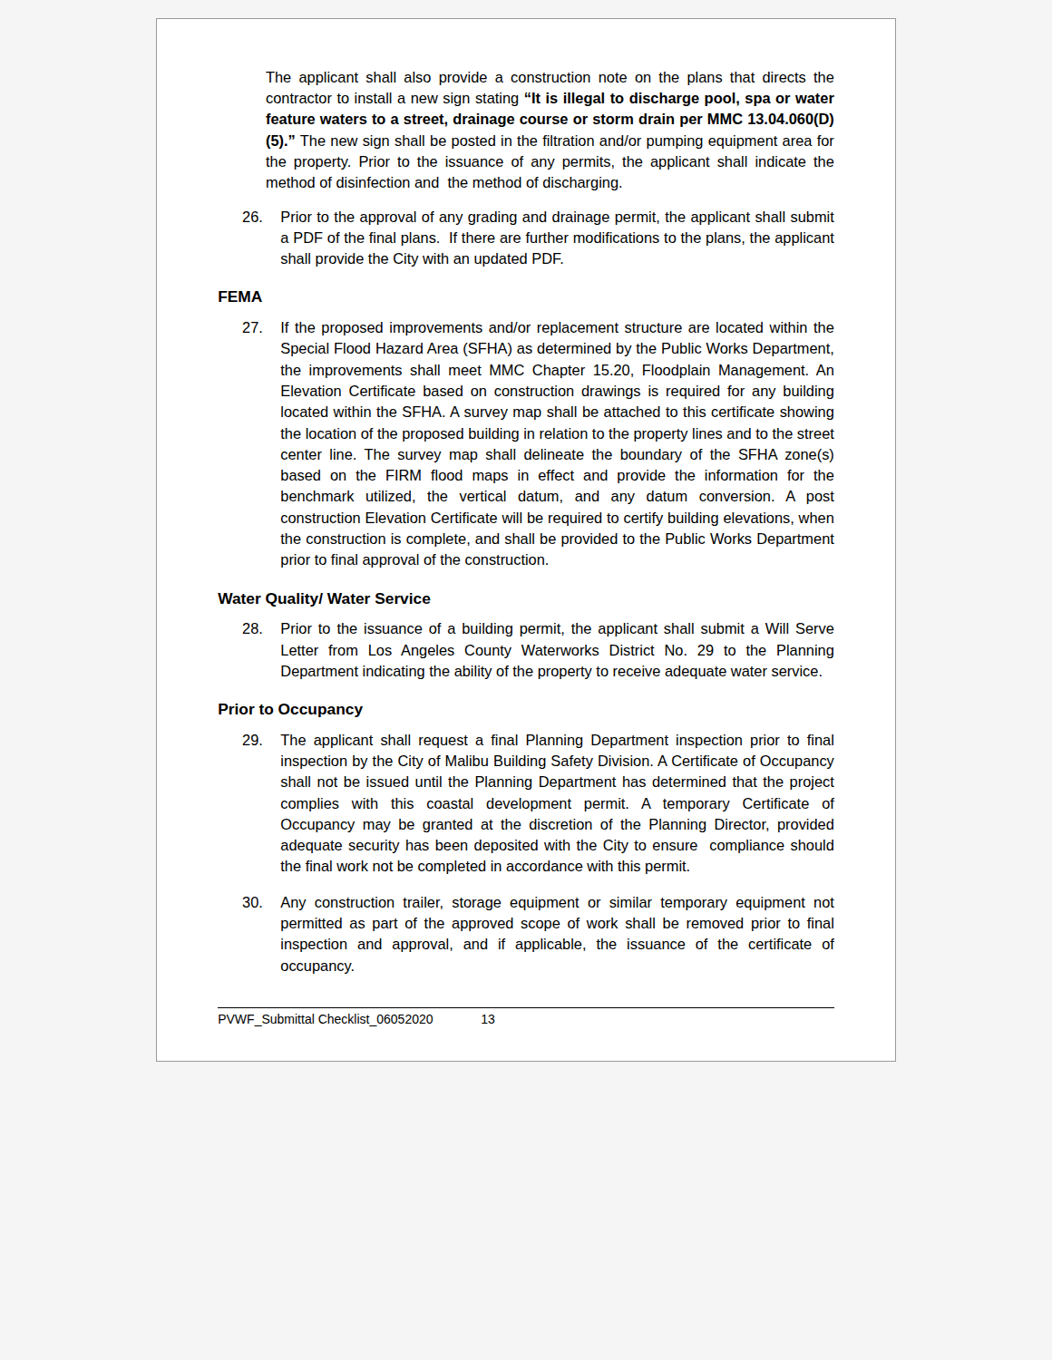The applicant shall also provide a construction note on the plans that directs the contractor to install a new sign stating “It is illegal to discharge pool, spa or water feature waters to a street, drainage course or storm drain per MMC 13.04.060(D)(5).” The new sign shall be posted in the filtration and/or pumping equipment area for the property. Prior to the issuance of any permits, the applicant shall indicate the method of disinfection and the method of discharging.
26. Prior to the approval of any grading and drainage permit, the applicant shall submit a PDF of the final plans. If there are further modifications to the plans, the applicant shall provide the City with an updated PDF.
FEMA
27. If the proposed improvements and/or replacement structure are located within the Special Flood Hazard Area (SFHA) as determined by the Public Works Department, the improvements shall meet MMC Chapter 15.20, Floodplain Management. An Elevation Certificate based on construction drawings is required for any building located within the SFHA. A survey map shall be attached to this certificate showing the location of the proposed building in relation to the property lines and to the street center line. The survey map shall delineate the boundary of the SFHA zone(s) based on the FIRM flood maps in effect and provide the information for the benchmark utilized, the vertical datum, and any datum conversion. A post construction Elevation Certificate will be required to certify building elevations, when the construction is complete, and shall be provided to the Public Works Department prior to final approval of the construction.
Water Quality/ Water Service
28. Prior to the issuance of a building permit, the applicant shall submit a Will Serve Letter from Los Angeles County Waterworks District No. 29 to the Planning Department indicating the ability of the property to receive adequate water service.
Prior to Occupancy
29. The applicant shall request a final Planning Department inspection prior to final inspection by the City of Malibu Building Safety Division. A Certificate of Occupancy shall not be issued until the Planning Department has determined that the project complies with this coastal development permit. A temporary Certificate of Occupancy may be granted at the discretion of the Planning Director, provided adequate security has been deposited with the City to ensure compliance should the final work not be completed in accordance with this permit.
30. Any construction trailer, storage equipment or similar temporary equipment not permitted as part of the approved scope of work shall be removed prior to final inspection and approval, and if applicable, the issuance of the certificate of occupancy.
PVWF_Submittal Checklist_06052020 13